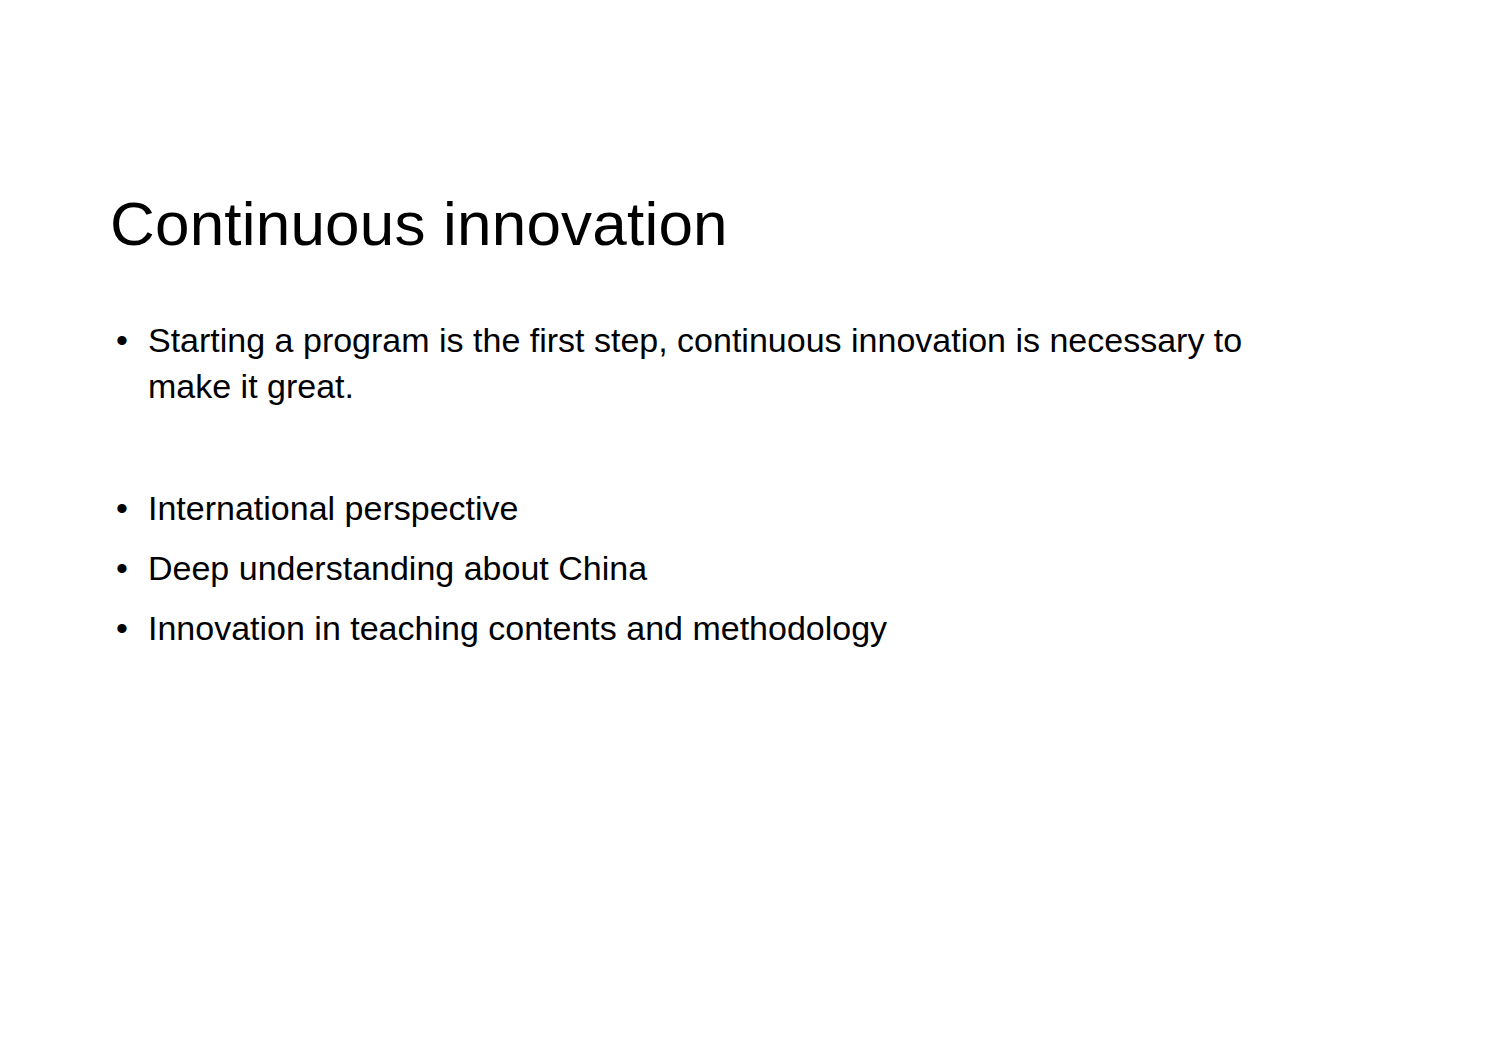Continuous innovation
Starting a program is the first step, continuous innovation is necessary to make it great.
International perspective
Deep understanding about China
Innovation in teaching contents and methodology